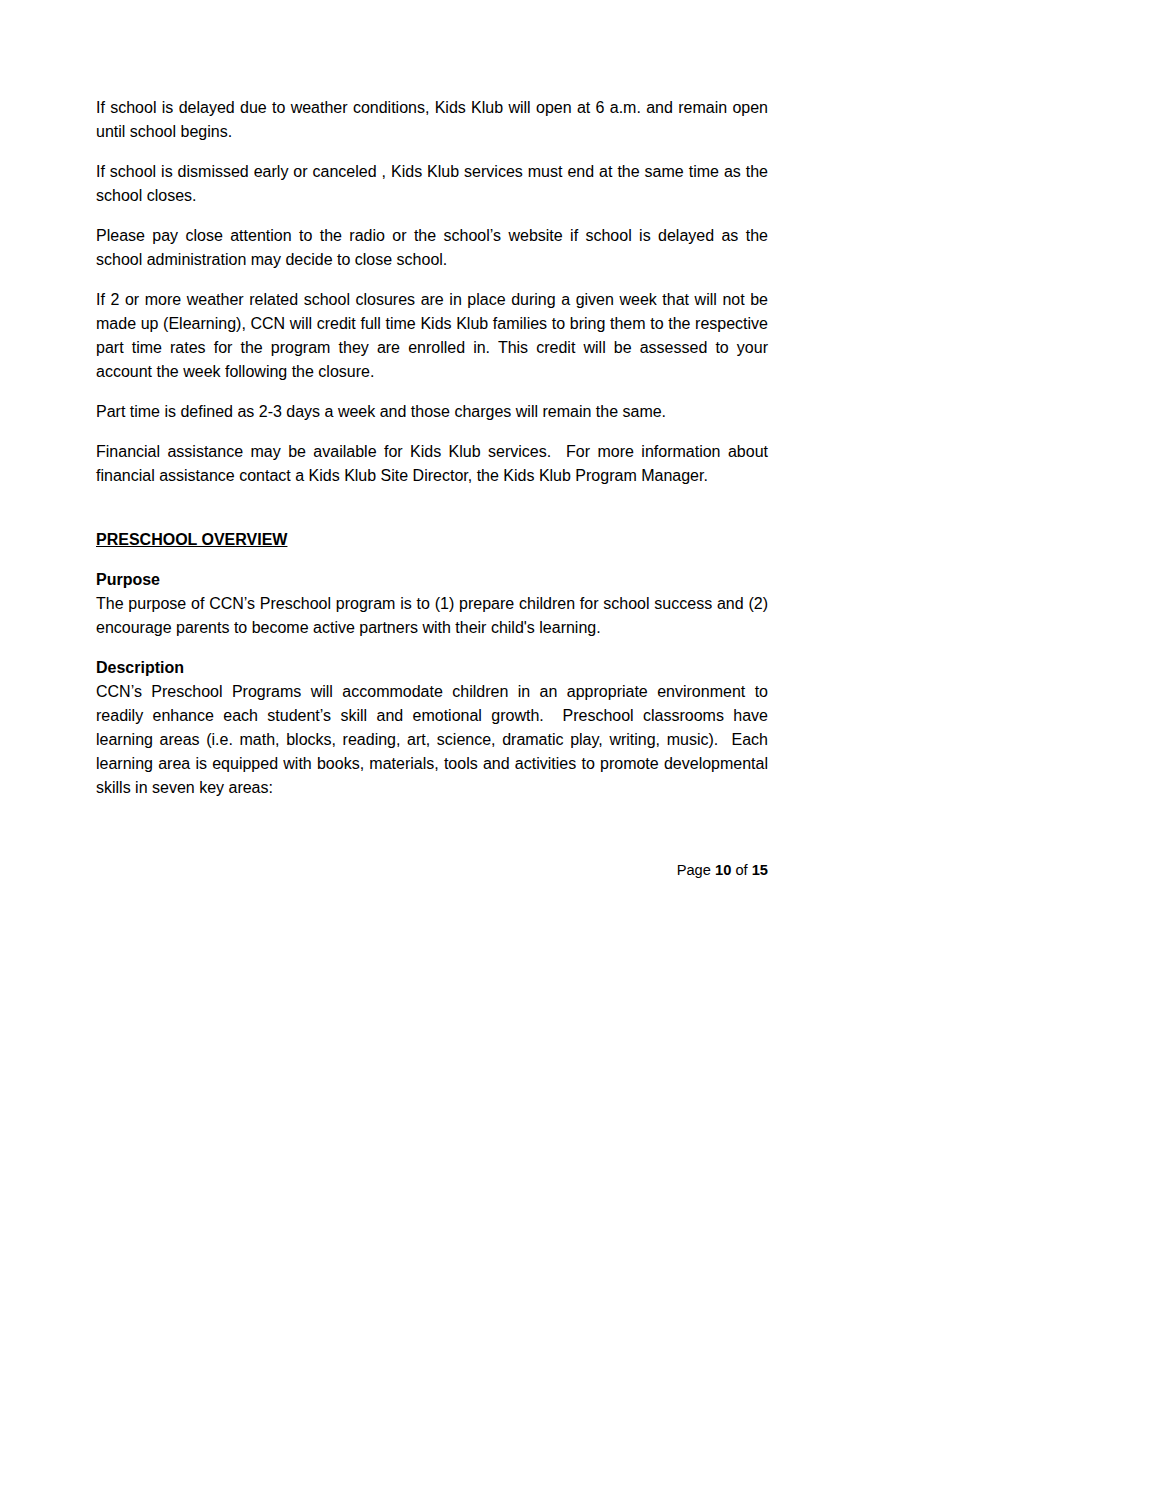If school is delayed due to weather conditions, Kids Klub will open at 6 a.m. and remain open until school begins.
If school is dismissed early or canceled , Kids Klub services must end at the same time as the school closes.
Please pay close attention to the radio or the school’s website if school is delayed as the school administration may decide to close school.
If 2 or more weather related school closures are in place during a given week that will not be made up (Elearning), CCN will credit full time Kids Klub families to bring them to the respective part time rates for the program they are enrolled in. This credit will be assessed to your account the week following the closure.
Part time is defined as 2-3 days a week and those charges will remain the same.
Financial assistance may be available for Kids Klub services. For more information about financial assistance contact a Kids Klub Site Director, the Kids Klub Program Manager.
PRESCHOOL OVERVIEW
Purpose
The purpose of CCN’s Preschool program is to (1) prepare children for school success and (2) encourage parents to become active partners with their child's learning.
Description
CCN’s Preschool Programs will accommodate children in an appropriate environment to readily enhance each student’s skill and emotional growth. Preschool classrooms have learning areas (i.e. math, blocks, reading, art, science, dramatic play, writing, music). Each learning area is equipped with books, materials, tools and activities to promote developmental skills in seven key areas:
Page 10 of 15